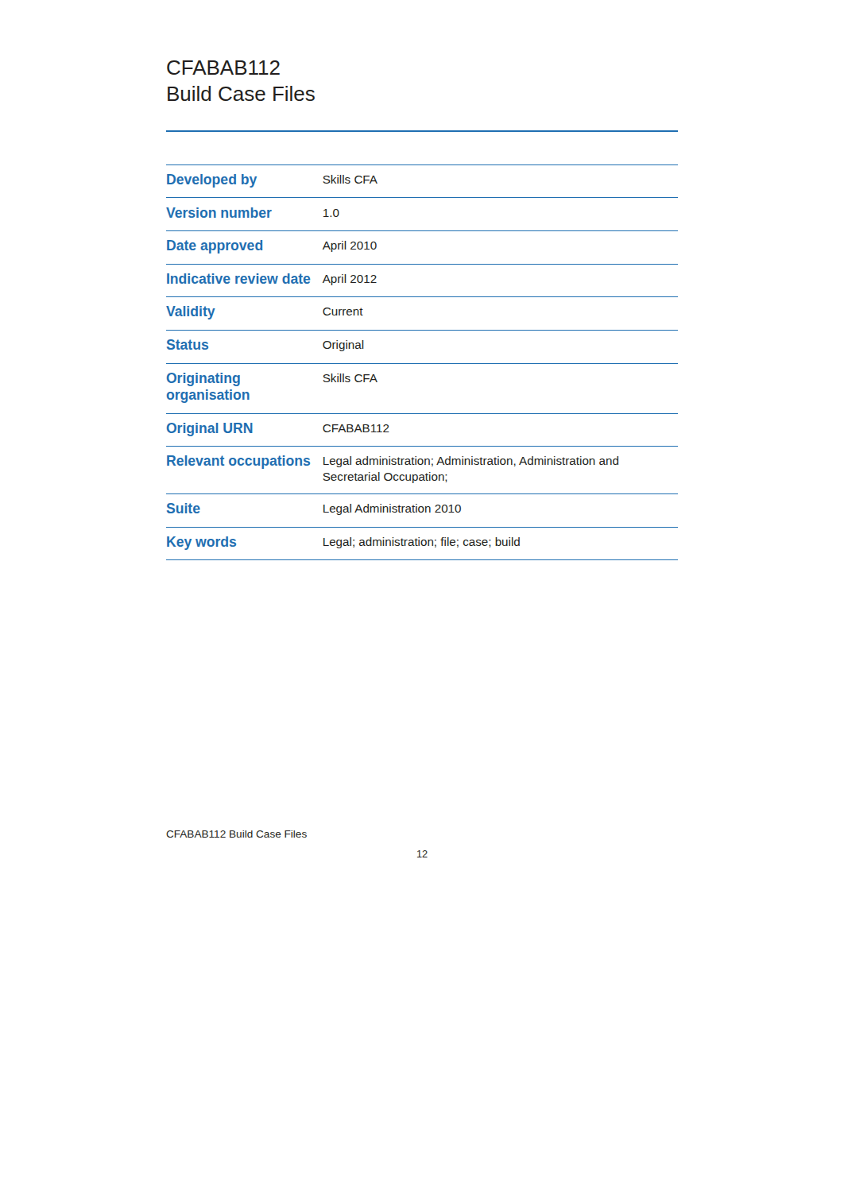CFABAB112
Build Case Files
| Developed by | Skills CFA |
| Version number | 1.0 |
| Date approved | April 2010 |
| Indicative review date | April 2012 |
| Validity | Current |
| Status | Original |
| Originating organisation | Skills CFA |
| Original URN | CFABAB112 |
| Relevant occupations | Legal administration; Administration, Administration and Secretarial Occupation; |
| Suite | Legal Administration 2010 |
| Key words | Legal; administration; file; case; build |
CFABAB112 Build Case Files
12